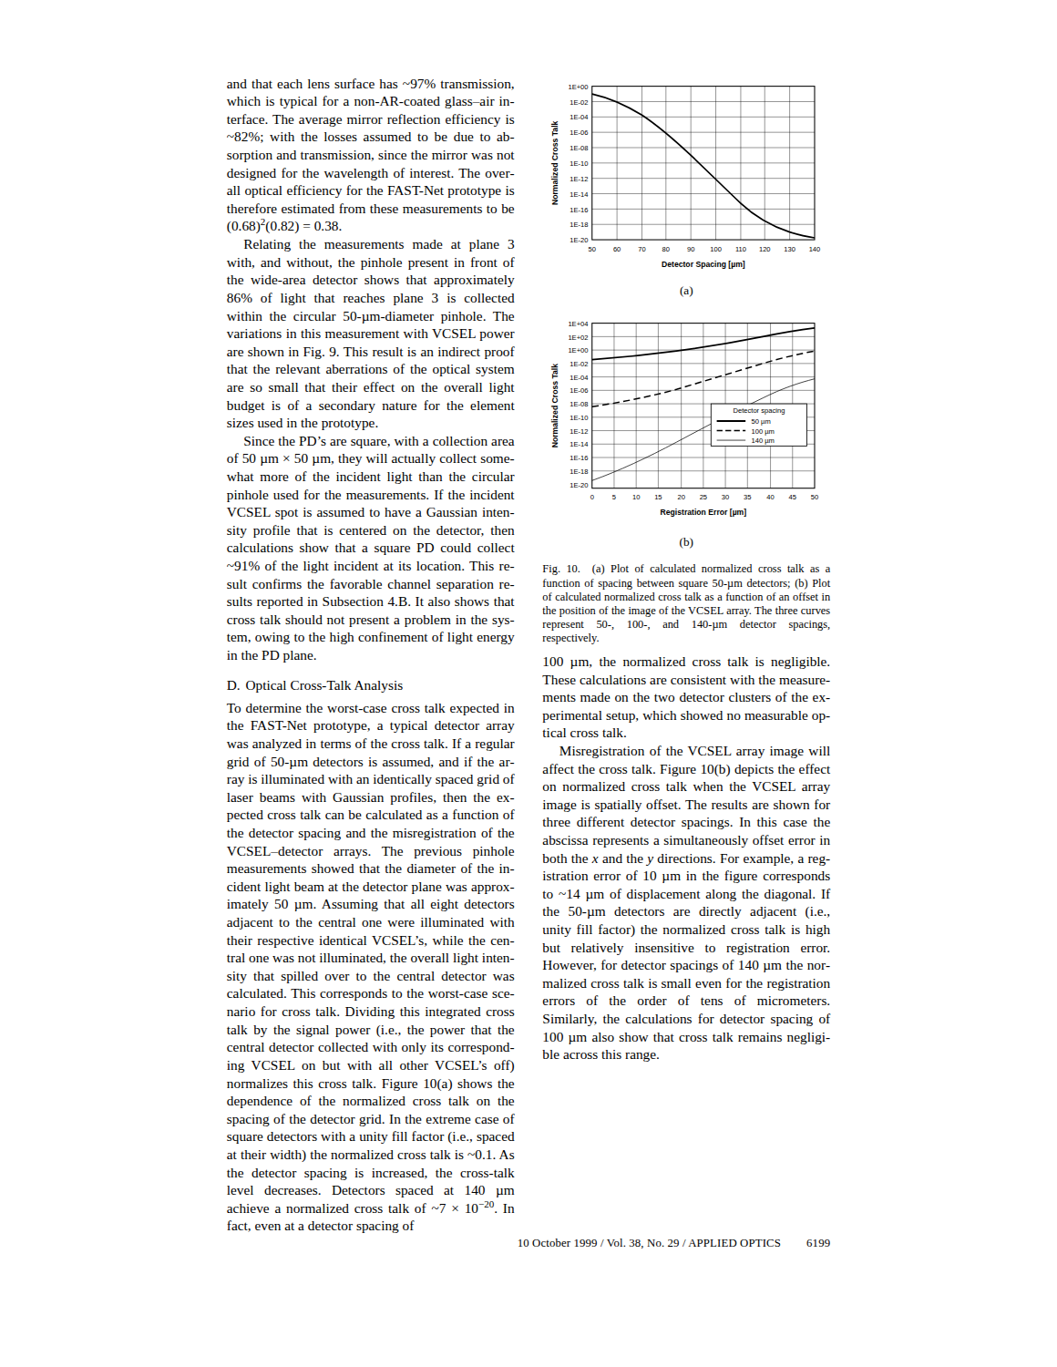and that each lens surface has ~97% transmission, which is typical for a non-AR-coated glass–air interface. The average mirror reflection efficiency is ~82%; with the losses assumed to be due to absorption and transmission, since the mirror was not designed for the wavelength of interest. The overall optical efficiency for the FAST-Net prototype is therefore estimated from these measurements to be (0.68)2(0.82) = 0.38.
Relating the measurements made at plane 3 with, and without, the pinhole present in front of the wide-area detector shows that approximately 86% of light that reaches plane 3 is collected within the circular 50-µm-diameter pinhole. The variations in this measurement with VCSEL power are shown in Fig. 9. This result is an indirect proof that the relevant aberrations of the optical system are so small that their effect on the overall light budget is of a secondary nature for the element sizes used in the prototype.
Since the PD’s are square, with a collection area of 50 µm × 50 µm, they will actually collect somewhat more of the incident light than the circular pinhole used for the measurements. If the incident VCSEL spot is assumed to have a Gaussian intensity profile that is centered on the detector, then calculations show that a square PD could collect ~91% of the light incident at its location. This result confirms the favorable channel separation results reported in Subsection 4.B. It also shows that cross talk should not present a problem in the system, owing to the high confinement of light energy in the PD plane.
D. Optical Cross-Talk Analysis
To determine the worst-case cross talk expected in the FAST-Net prototype, a typical detector array was analyzed in terms of the cross talk. If a regular grid of 50-µm detectors is assumed, and if the array is illuminated with an identically spaced grid of laser beams with Gaussian profiles, then the expected cross talk can be calculated as a function of the detector spacing and the misregistration of the VCSEL–detector arrays. The previous pinhole measurements showed that the diameter of the incident light beam at the detector plane was approximately 50 µm. Assuming that all eight detectors adjacent to the central one were illuminated with their respective identical VCSEL’s, while the central one was not illuminated, the overall light intensity that spilled over to the central detector was calculated. This corresponds to the worst-case scenario for cross talk. Dividing this integrated cross talk by the signal power (i.e., the power that the central detector collected with only its corresponding VCSEL on but with all other VCSEL’s off) normalizes this cross talk. Figure 10(a) shows the dependence of the normalized cross talk on the spacing of the detector grid. In the extreme case of square detectors with a unity fill factor (i.e., spaced at their width) the normalized cross talk is ~0.1. As the detector spacing is increased, the cross-talk level decreases. Detectors spaced at 140 µm achieve a normalized cross talk of ~7 × 10−20. In fact, even at a detector spacing of
1E+00 1E-02 1E-04 1E-06 1E-08 1E-10 1E-12 1E-14 1E-16 1E-18 1E-20 50 60 70 80 90 100 110 120 130 140 Detector Spacing [µm] Normalized Cross Talk
(a)
1E+04 1E+02 1E+00 1E-02 1E-04 1E-06 1E-08 1E-10 1E-12 1E-14 1E-16 1E-18 1E-20 0 5 10 15 20 25 30 35 40 45 50 Registration Error [µm] Normalized Cross Talk Detector spacing 50 µm 100 µm 140 µm
(b)
Fig. 10. (a) Plot of calculated normalized cross talk as a function of spacing between square 50-µm detectors; (b) Plot of calculated normalized cross talk as a function of an offset in the position of the image of the VCSEL array. The three curves represent 50-, 100-, and 140-µm detector spacings, respectively.
100 µm, the normalized cross talk is negligible. These calculations are consistent with the measurements made on the two detector clusters of the experimental setup, which showed no measurable optical cross talk.
Misregistration of the VCSEL array image will affect the cross talk. Figure 10(b) depicts the effect on normalized cross talk when the VCSEL array image is spatially offset. The results are shown for three different detector spacings. In this case the abscissa represents a simultaneously offset error in both the x and the y directions. For example, a registration error of 10 µm in the figure corresponds to ~14 µm of displacement along the diagonal. If the 50-µm detectors are directly adjacent (i.e., unity fill factor) the normalized cross talk is high but relatively insensitive to registration error. However, for detector spacings of 140 µm the normalized cross talk is small even for the registration errors of the order of tens of micrometers. Similarly, the calculations for detector spacing of 100 µm also show that cross talk remains negligible across this range.
10 October 1999 / Vol. 38, No. 29 / APPLIED OPTICS6199